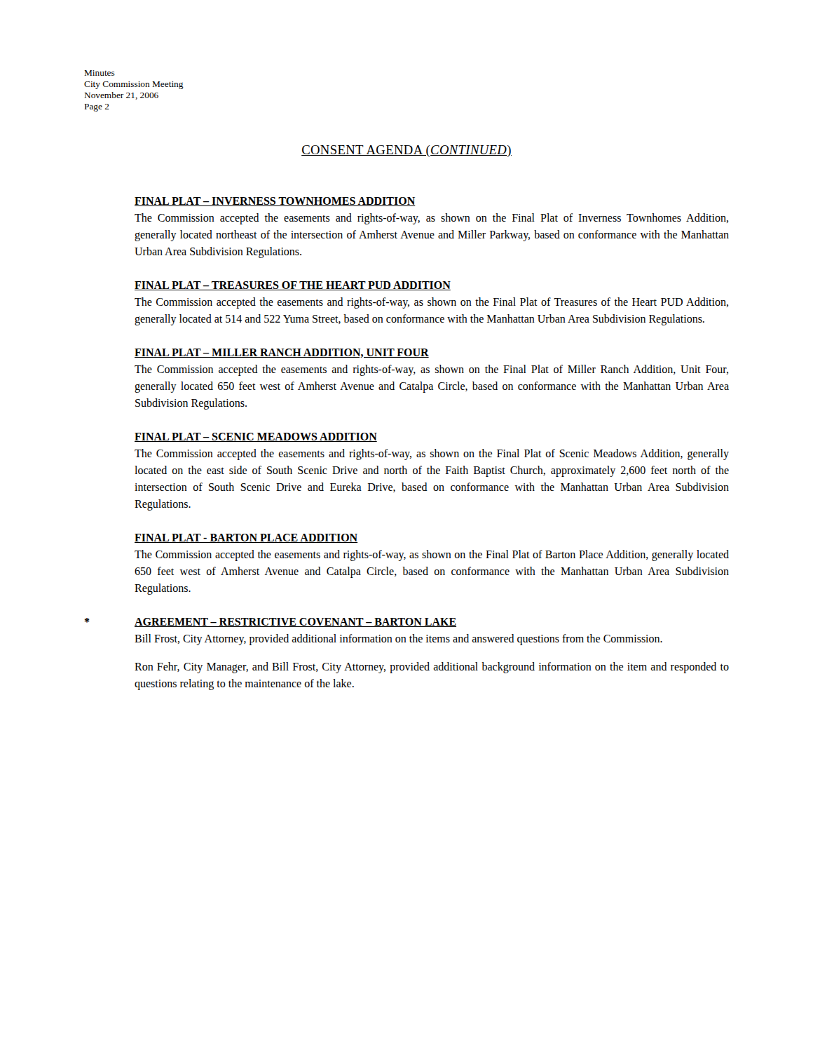Minutes
City Commission Meeting
November 21, 2006
Page 2
CONSENT AGENDA (CONTINUED)
FINAL PLAT – INVERNESS TOWNHOMES ADDITION
The Commission accepted the easements and rights-of-way, as shown on the Final Plat of Inverness Townhomes Addition, generally located northeast of the intersection of Amherst Avenue and Miller Parkway, based on conformance with the Manhattan Urban Area Subdivision Regulations.
FINAL PLAT – TREASURES OF THE HEART PUD ADDITION
The Commission accepted the easements and rights-of-way, as shown on the Final Plat of Treasures of the Heart PUD Addition, generally located at 514 and 522 Yuma Street, based on conformance with the Manhattan Urban Area Subdivision Regulations.
FINAL PLAT – MILLER RANCH ADDITION, UNIT FOUR
The Commission accepted the easements and rights-of-way, as shown on the Final Plat of Miller Ranch Addition, Unit Four, generally located 650 feet west of Amherst Avenue and Catalpa Circle, based on conformance with the Manhattan Urban Area Subdivision Regulations.
FINAL PLAT – SCENIC MEADOWS ADDITION
The Commission accepted the easements and rights-of-way, as shown on the Final Plat of Scenic Meadows Addition, generally located on the east side of South Scenic Drive and north of the Faith Baptist Church, approximately 2,600 feet north of the intersection of South Scenic Drive and Eureka Drive, based on conformance with the Manhattan Urban Area Subdivision Regulations.
FINAL PLAT - BARTON PLACE ADDITION
The Commission accepted the easements and rights-of-way, as shown on the Final Plat of Barton Place Addition, generally located 650 feet west of Amherst Avenue and Catalpa Circle, based on conformance with the Manhattan Urban Area Subdivision Regulations.
*
AGREEMENT – RESTRICTIVE COVENANT – BARTON LAKE
Bill Frost, City Attorney, provided additional information on the items and answered questions from the Commission.
Ron Fehr, City Manager, and Bill Frost, City Attorney, provided additional background information on the item and responded to questions relating to the maintenance of the lake.